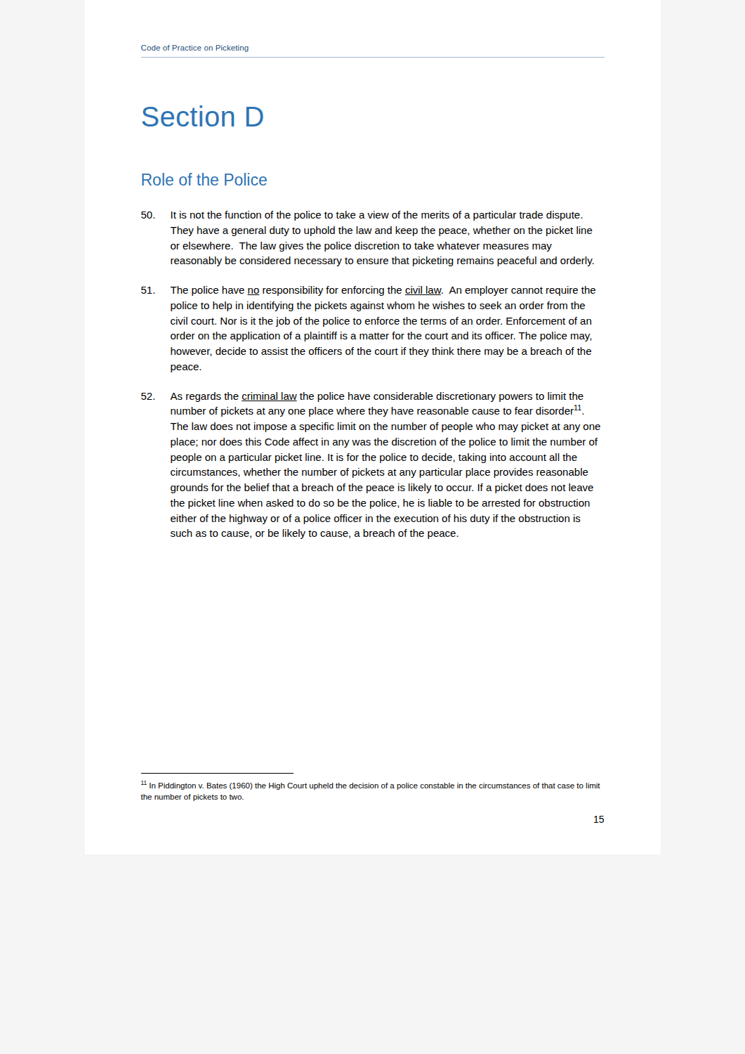Code of Practice on Picketing
Section D
Role of the Police
50. It is not the function of the police to take a view of the merits of a particular trade dispute. They have a general duty to uphold the law and keep the peace, whether on the picket line or elsewhere. The law gives the police discretion to take whatever measures may reasonably be considered necessary to ensure that picketing remains peaceful and orderly.
51. The police have no responsibility for enforcing the civil law. An employer cannot require the police to help in identifying the pickets against whom he wishes to seek an order from the civil court. Nor is it the job of the police to enforce the terms of an order. Enforcement of an order on the application of a plaintiff is a matter for the court and its officer. The police may, however, decide to assist the officers of the court if they think there may be a breach of the peace.
52. As regards the criminal law the police have considerable discretionary powers to limit the number of pickets at any one place where they have reasonable cause to fear disorder11. The law does not impose a specific limit on the number of people who may picket at any one place; nor does this Code affect in any was the discretion of the police to limit the number of people on a particular picket line. It is for the police to decide, taking into account all the circumstances, whether the number of pickets at any particular place provides reasonable grounds for the belief that a breach of the peace is likely to occur. If a picket does not leave the picket line when asked to do so be the police, he is liable to be arrested for obstruction either of the highway or of a police officer in the execution of his duty if the obstruction is such as to cause, or be likely to cause, a breach of the peace.
11 In Piddington v. Bates (1960) the High Court upheld the decision of a police constable in the circumstances of that case to limit the number of pickets to two.
15